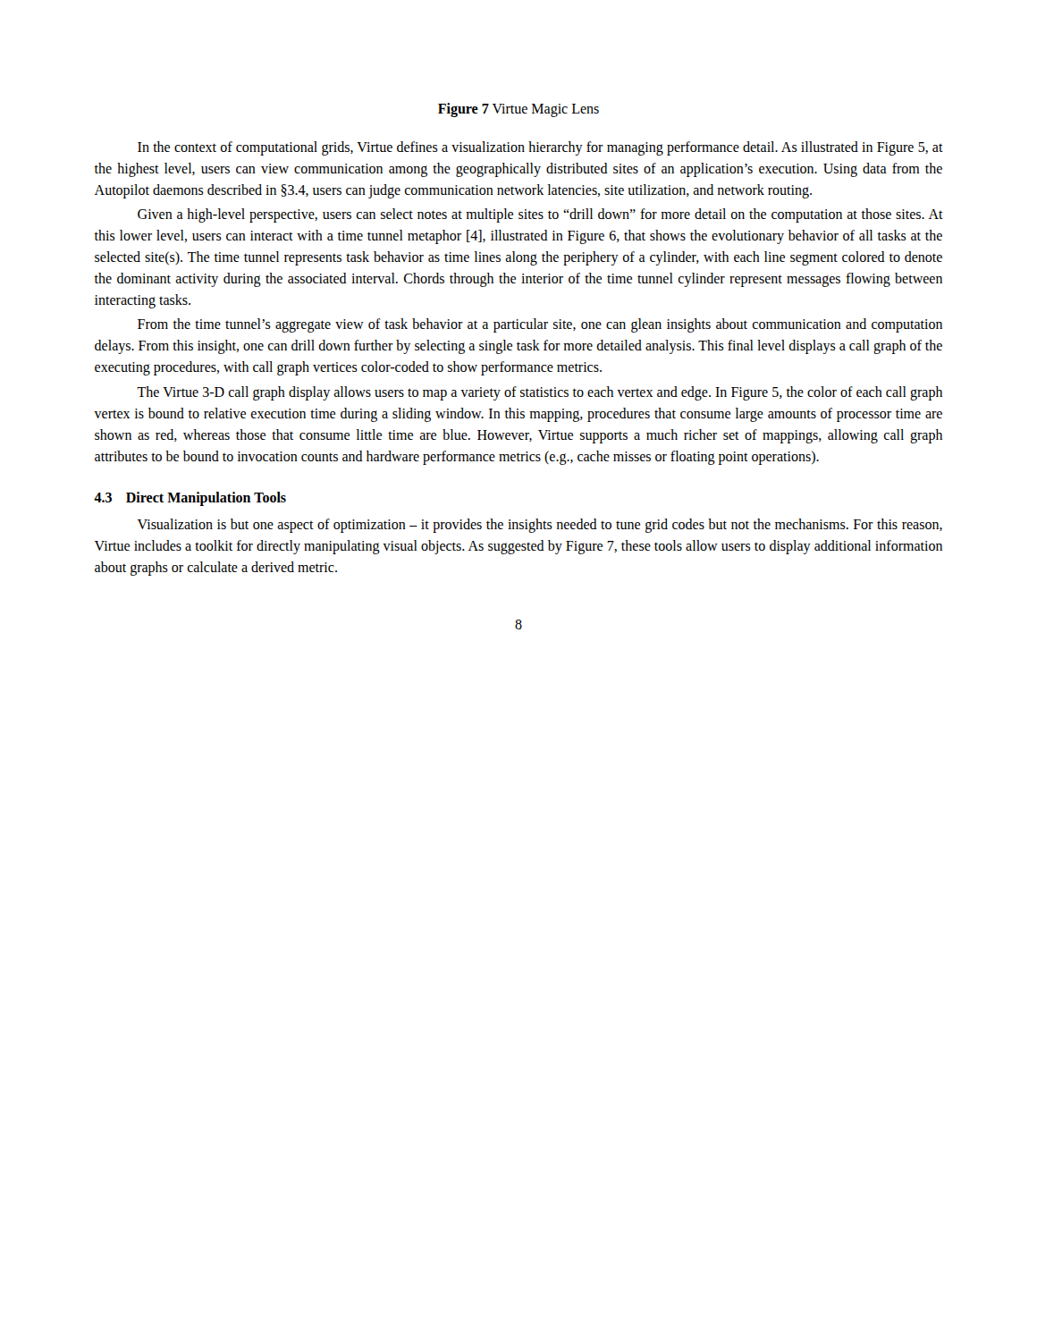Figure 7 Virtue Magic Lens
In the context of computational grids, Virtue defines a visualization hierarchy for managing performance detail. As illustrated in Figure 5, at the highest level, users can view communication among the geographically distributed sites of an application’s execution. Using data from the Autopilot daemons described in §3.4, users can judge communication network latencies, site utilization, and network routing.
Given a high-level perspective, users can select notes at multiple sites to “drill down” for more detail on the computation at those sites. At this lower level, users can interact with a time tunnel metaphor [4], illustrated in Figure 6, that shows the evolutionary behavior of all tasks at the selected site(s). The time tunnel represents task behavior as time lines along the periphery of a cylinder, with each line segment colored to denote the dominant activity during the associated interval. Chords through the interior of the time tunnel cylinder represent messages flowing between interacting tasks.
From the time tunnel’s aggregate view of task behavior at a particular site, one can glean insights about communication and computation delays. From this insight, one can drill down further by selecting a single task for more detailed analysis. This final level displays a call graph of the executing procedures, with call graph vertices color-coded to show performance metrics.
The Virtue 3-D call graph display allows users to map a variety of statistics to each vertex and edge. In Figure 5, the color of each call graph vertex is bound to relative execution time during a sliding window. In this mapping, procedures that consume large amounts of processor time are shown as red, whereas those that consume little time are blue. However, Virtue supports a much richer set of mappings, allowing call graph attributes to be bound to invocation counts and hardware performance metrics (e.g., cache misses or floating point operations).
4.3 Direct Manipulation Tools
Visualization is but one aspect of optimization – it provides the insights needed to tune grid codes but not the mechanisms. For this reason, Virtue includes a toolkit for directly manipulating visual objects. As suggested by Figure 7, these tools allow users to display additional information about graphs or calculate a derived metric.
8